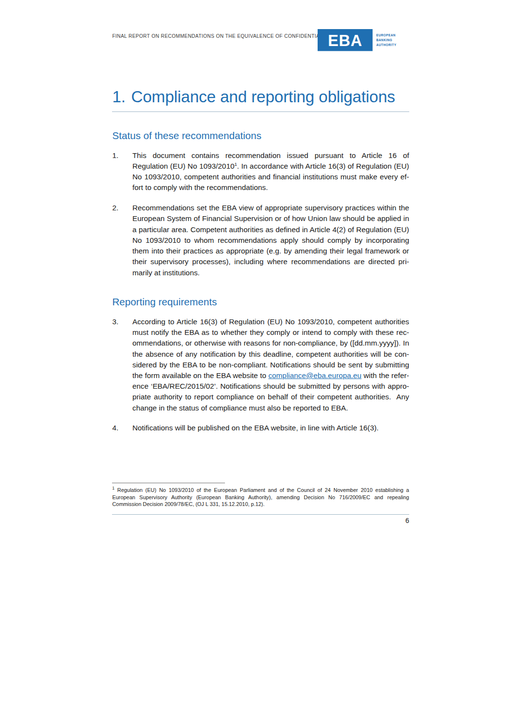Final report on recommendations on the equivalence of confidentiality regimes
EBA EUROPEAN BANKING AUTHORITY
1. Compliance and reporting obligations
Status of these recommendations
This document contains recommendation issued pursuant to Article 16 of Regulation (EU) No 1093/20101. In accordance with Article 16(3) of Regulation (EU) No 1093/2010, competent authorities and financial institutions must make every effort to comply with the recommendations.
Recommendations set the EBA view of appropriate supervisory practices within the European System of Financial Supervision or of how Union law should be applied in a particular area. Competent authorities as defined in Article 4(2) of Regulation (EU) No 1093/2010 to whom recommendations apply should comply by incorporating them into their practices as appropriate (e.g. by amending their legal framework or their supervisory processes), including where recommendations are directed primarily at institutions.
Reporting requirements
According to Article 16(3) of Regulation (EU) No 1093/2010, competent authorities must notify the EBA as to whether they comply or intend to comply with these recommendations, or otherwise with reasons for non-compliance, by ([dd.mm.yyyy]). In the absence of any notification by this deadline, competent authorities will be considered by the EBA to be non-compliant. Notifications should be sent by submitting the form available on the EBA website to compliance@eba.europa.eu with the reference ‘EBA/REC/2015/02’. Notifications should be submitted by persons with appropriate authority to report compliance on behalf of their competent authorities. Any change in the status of compliance must also be reported to EBA.
Notifications will be published on the EBA website, in line with Article 16(3).
1 Regulation (EU) No 1093/2010 of the European Parliament and of the Council of 24 November 2010 establishing a European Supervisory Authority (European Banking Authority), amending Decision No 716/2009/EC and repealing Commission Decision 2009/78/EC, (OJ L 331, 15.12.2010, p.12).
6